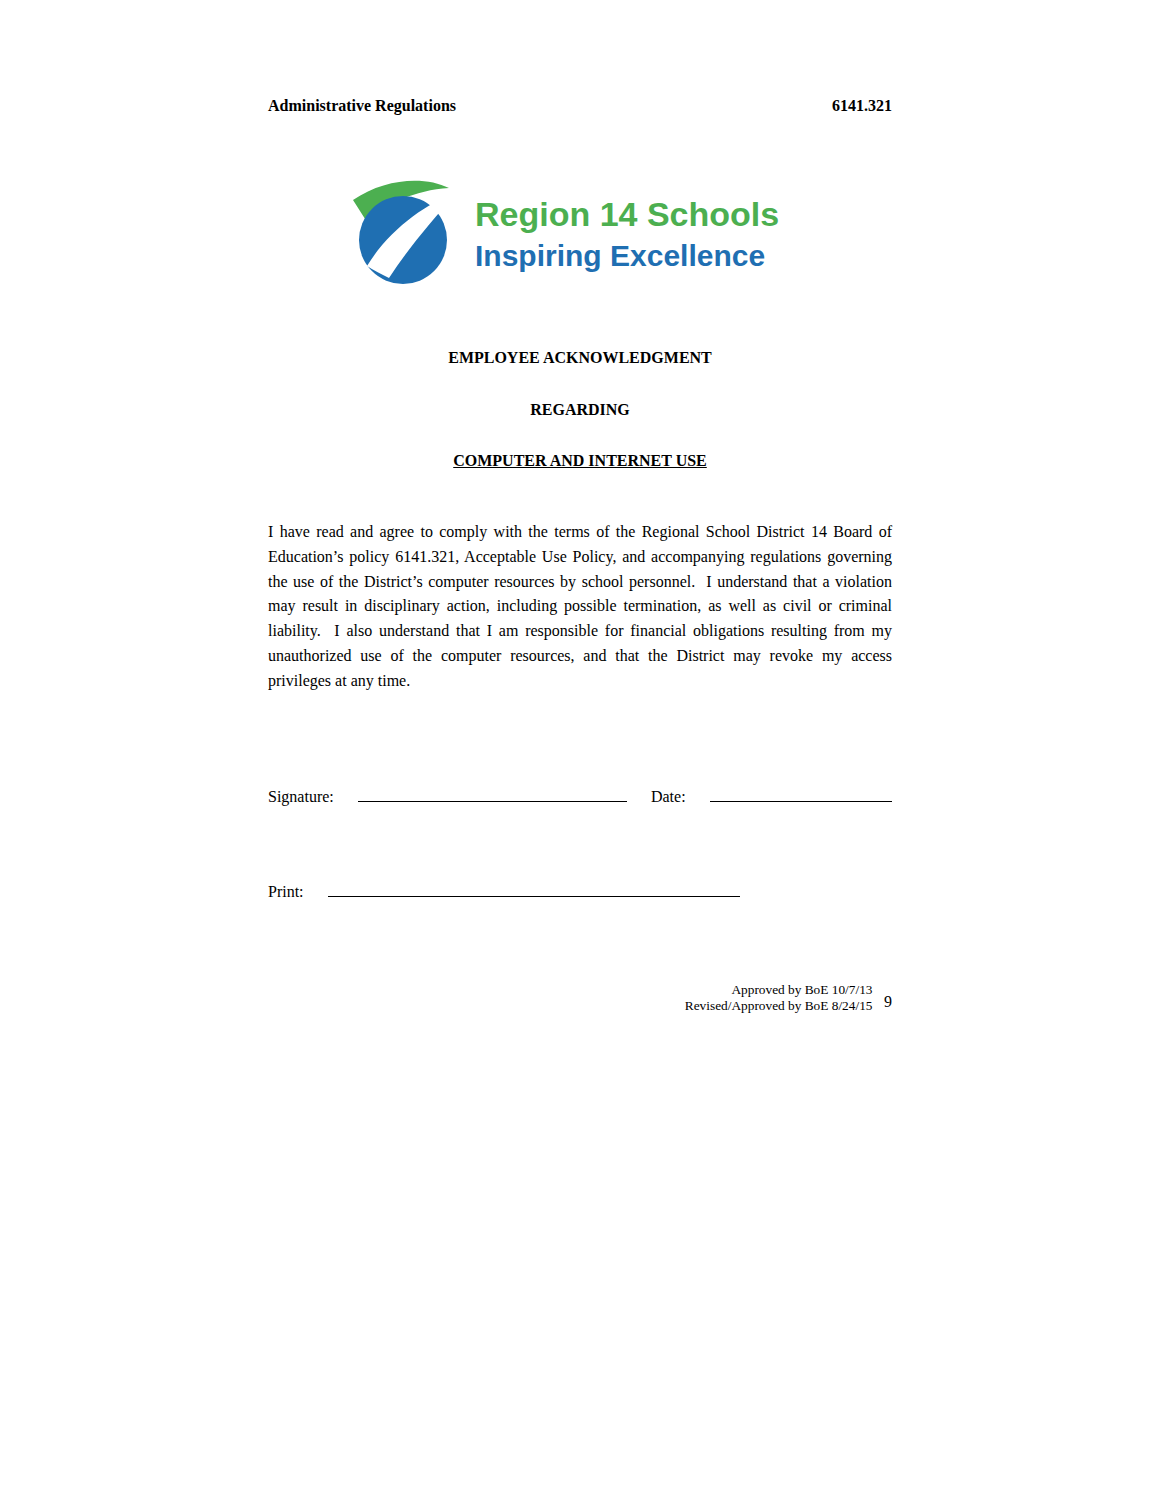Administrative Regulations 6141.321
Region 14 Schools Inspiring Excellence
EMPLOYEE ACKNOWLEDGMENT
REGARDING
COMPUTER AND INTERNET USE
I have read and agree to comply with the terms of the Regional School District 14 Board of Education’s policy 6141.321, Acceptable Use Policy, and accompanying regulations governing the use of the District’s computer resources by school personnel. I understand that a violation may result in disciplinary action, including possible termination, as well as civil or criminal liability. I also understand that I am responsible for financial obligations resulting from my unauthorized use of the computer resources, and that the District may revoke my access privileges at any time.
Signature: Date:
Print:
Approved by BoE 10/7/13
Revised/Approved by BoE 8/24/15
9